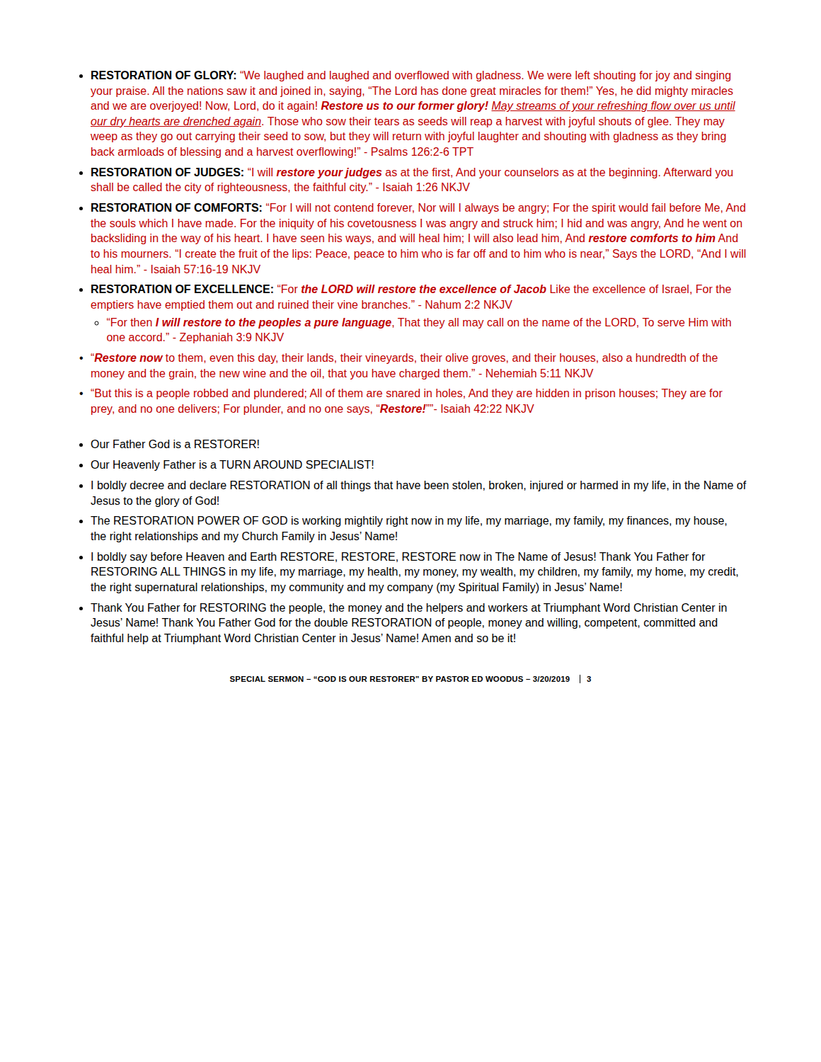RESTORATION OF GLORY: “We laughed and laughed and overflowed with gladness. We were left shouting for joy and singing your praise. All the nations saw it and joined in, saying, “The Lord has done great miracles for them!” Yes, he did mighty miracles and we are overjoyed! Now, Lord, do it again! Restore us to our former glory! May streams of your refreshing flow over us until our dry hearts are drenched again. Those who sow their tears as seeds will reap a harvest with joyful shouts of glee. They may weep as they go out carrying their seed to sow, but they will return with joyful laughter and shouting with gladness as they bring back armloads of blessing and a harvest overflowing!” - Psalms 126:2-6 TPT
RESTORATION OF JUDGES: “I will restore your judges as at the first, And your counselors as at the beginning. Afterward you shall be called the city of righteousness, the faithful city.” - Isaiah 1:26 NKJV
RESTORATION OF COMFORTS: “For I will not contend forever, Nor will I always be angry; For the spirit would fail before Me, And the souls which I have made. For the iniquity of his covetousness I was angry and struck him; I hid and was angry, And he went on backsliding in the way of his heart. I have seen his ways, and will heal him; I will also lead him, And restore comforts to him And to his mourners. “I create the fruit of the lips: Peace, peace to him who is far off and to him who is near,” Says the LORD, “And I will heal him.” - Isaiah 57:16-19 NKJV
RESTORATION OF EXCELLENCE: “For the LORD will restore the excellence of Jacob Like the excellence of Israel, For the emptiers have emptied them out and ruined their vine branches.” - Nahum 2:2 NKJV
“For then I will restore to the peoples a pure language, That they all may call on the name of the LORD, To serve Him with one accord.” - Zephaniah 3:9 NKJV
“Restore now to them, even this day, their lands, their vineyards, their olive groves, and their houses, also a hundredth of the money and the grain, the new wine and the oil, that you have charged them.” - Nehemiah 5:11 NKJV
“But this is a people robbed and plundered; All of them are snared in holes, And they are hidden in prison houses; They are for prey, and no one delivers; For plunder, and no one says, “Restore!””- Isaiah 42:22 NKJV
Our Father God is a RESTORER!
Our Heavenly Father is a TURN AROUND SPECIALIST!
I boldly decree and declare RESTORATION of all things that have been stolen, broken, injured or harmed in my life, in the Name of Jesus to the glory of God!
The RESTORATION POWER OF GOD is working mightily right now in my life, my marriage, my family, my finances, my house, the right relationships and my Church Family in Jesus’ Name!
I boldly say before Heaven and Earth RESTORE, RESTORE, RESTORE now in The Name of Jesus! Thank You Father for RESTORING ALL THINGS in my life, my marriage, my health, my money, my wealth, my children, my family, my home, my credit, the right supernatural relationships, my community and my company (my Spiritual Family) in Jesus’ Name!
Thank You Father for RESTORING the people, the money and the helpers and workers at Triumphant Word Christian Center in Jesus’ Name! Thank You Father God for the double RESTORATION of people, money and willing, competent, committed and faithful help at Triumphant Word Christian Center in Jesus’ Name! Amen and so be it!
SPECIAL SERMON – “GOD IS OUR RESTORER” BY PASTOR ED WOODUS – 3/20/20193